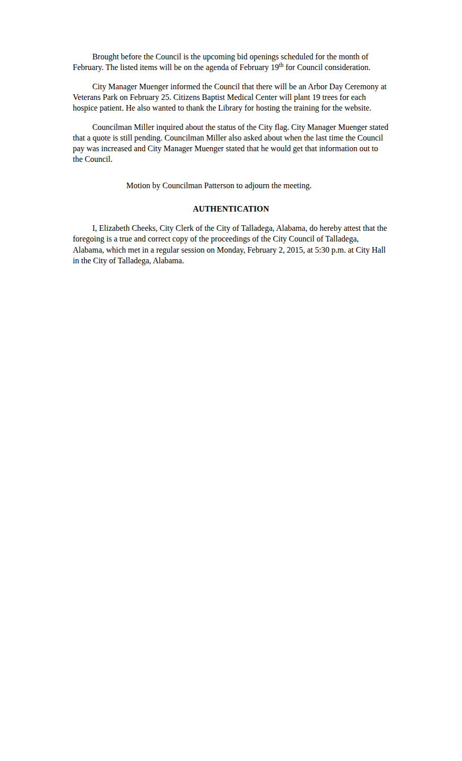Brought before the Council is the upcoming bid openings scheduled for the month of February. The listed items will be on the agenda of February 19th for Council consideration.
City Manager Muenger informed the Council that there will be an Arbor Day Ceremony at Veterans Park on February 25. Citizens Baptist Medical Center will plant 19 trees for each hospice patient. He also wanted to thank the Library for hosting the training for the website.
Councilman Miller inquired about the status of the City flag. City Manager Muenger stated that a quote is still pending. Councilman Miller also asked about when the last time the Council pay was increased and City Manager Muenger stated that he would get that information out to the Council.
Motion by Councilman Patterson to adjourn the meeting.
AUTHENTICATION
I, Elizabeth Cheeks, City Clerk of the City of Talladega, Alabama, do hereby attest that the foregoing is a true and correct copy of the proceedings of the City Council of Talladega, Alabama, which met in a regular session on Monday, February 2, 2015, at 5:30 p.m. at City Hall in the City of Talladega, Alabama.